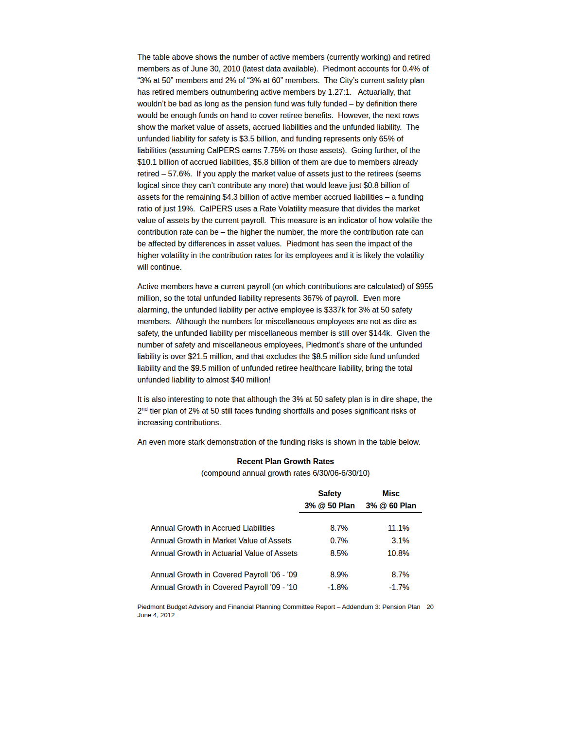The table above shows the number of active members (currently working) and retired members as of June 30, 2010 (latest data available). Piedmont accounts for 0.4% of “3% at 50” members and 2% of “3% at 60” members. The City’s current safety plan has retired members outnumbering active members by 1.27:1. Actuarially, that wouldn’t be bad as long as the pension fund was fully funded – by definition there would be enough funds on hand to cover retiree benefits. However, the next rows show the market value of assets, accrued liabilities and the unfunded liability. The unfunded liability for safety is $3.5 billion, and funding represents only 65% of liabilities (assuming CalPERS earns 7.75% on those assets). Going further, of the $10.1 billion of accrued liabilities, $5.8 billion of them are due to members already retired – 57.6%. If you apply the market value of assets just to the retirees (seems logical since they can’t contribute any more) that would leave just $0.8 billion of assets for the remaining $4.3 billion of active member accrued liabilities – a funding ratio of just 19%. CalPERS uses a Rate Volatility measure that divides the market value of assets by the current payroll. This measure is an indicator of how volatile the contribution rate can be – the higher the number, the more the contribution rate can be affected by differences in asset values. Piedmont has seen the impact of the higher volatility in the contribution rates for its employees and it is likely the volatility will continue.
Active members have a current payroll (on which contributions are calculated) of $955 million, so the total unfunded liability represents 367% of payroll. Even more alarming, the unfunded liability per active employee is $337k for 3% at 50 safety members. Although the numbers for miscellaneous employees are not as dire as safety, the unfunded liability per miscellaneous member is still over $144k. Given the number of safety and miscellaneous employees, Piedmont’s share of the unfunded liability is over $21.5 million, and that excludes the $8.5 million side fund unfunded liability and the $9.5 million of unfunded retiree healthcare liability, bring the total unfunded liability to almost $40 million!
It is also interesting to note that although the 3% at 50 safety plan is in dire shape, the 2nd tier plan of 2% at 50 still faces funding shortfalls and poses significant risks of increasing contributions.
An even more stark demonstration of the funding risks is shown in the table below.
Recent Plan Growth Rates
(compound annual growth rates 6/30/06-6/30/10)
| | Safety | Misc |
| --- | --- | --- |
| | 3% @ 50 Plan | 3% @ 60 Plan |
| Annual Growth in Accrued Liabilities | 8.7% | 11.1% |
| Annual Growth in Market Value of Assets | 0.7% | 3.1% |
| Annual Growth in Actuarial Value of Assets | 8.5% | 10.8% |
| Annual Growth in Covered Payroll '06 - '09 | 8.9% | 8.7% |
| Annual Growth in Covered Payroll '09 - '10 | -1.8% | -1.7% |
Piedmont Budget Advisory and Financial Planning Committee Report – Addendum 3: Pension Plan
June 4, 2012
20